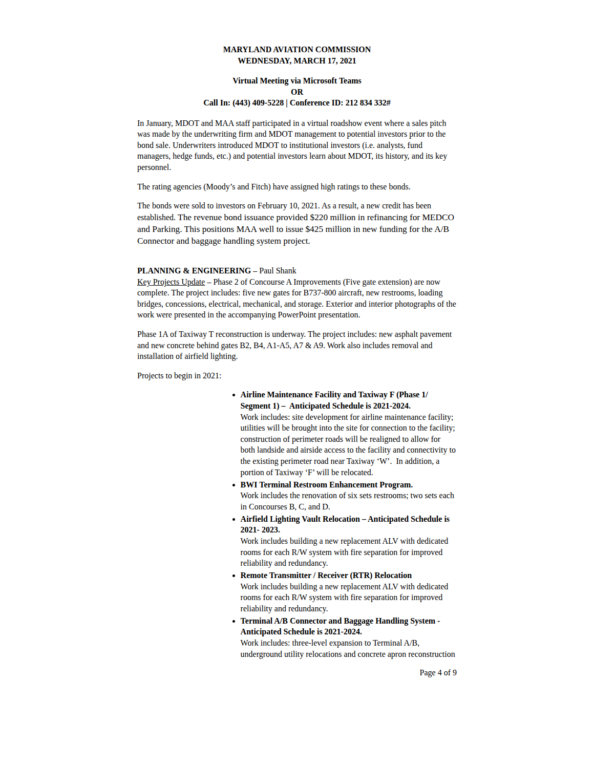MARYLAND AVIATION COMMISSION WEDNESDAY, MARCH 17, 2021 Virtual Meeting via Microsoft Teams OR Call In: (443) 409-5228 | Conference ID: 212 834 332#
In January, MDOT and MAA staff participated in a virtual roadshow event where a sales pitch was made by the underwriting firm and MDOT management to potential investors prior to the bond sale. Underwriters introduced MDOT to institutional investors (i.e. analysts, fund managers, hedge funds, etc.) and potential investors learn about MDOT, its history, and its key personnel.
The rating agencies (Moody’s and Fitch) have assigned high ratings to these bonds.
The bonds were sold to investors on February 10, 2021. As a result, a new credit has been established. The revenue bond issuance provided $220 million in refinancing for MEDCO and Parking. This positions MAA well to issue $425 million in new funding for the A/B Connector and baggage handling system project.
PLANNING & ENGINEERING – Paul Shank
Key Projects Update – Phase 2 of Concourse A Improvements (Five gate extension) are now complete. The project includes: five new gates for B737-800 aircraft, new restrooms, loading bridges, concessions, electrical, mechanical, and storage. Exterior and interior photographs of the work were presented in the accompanying PowerPoint presentation.
Phase 1A of Taxiway T reconstruction is underway. The project includes: new asphalt pavement and new concrete behind gates B2, B4, A1-A5, A7 & A9. Work also includes removal and installation of airfield lighting.
Projects to begin in 2021:
Airline Maintenance Facility and Taxiway F (Phase 1/ Segment 1) – Anticipated Schedule is 2021-2024. Work includes: site development for airline maintenance facility; utilities will be brought into the site for connection to the facility; construction of perimeter roads will be realigned to allow for both landside and airside access to the facility and connectivity to the existing perimeter road near Taxiway ‘W’. In addition, a portion of Taxiway ‘F’ will be relocated.
BWI Terminal Restroom Enhancement Program. Work includes the renovation of six sets restrooms; two sets each in Concourses B, C, and D.
Airfield Lighting Vault Relocation – Anticipated Schedule is 2021- 2023. Work includes building a new replacement ALV with dedicated rooms for each R/W system with fire separation for improved reliability and redundancy.
Remote Transmitter / Receiver (RTR) Relocation Work includes building a new replacement ALV with dedicated rooms for each R/W system with fire separation for improved reliability and redundancy.
Terminal A/B Connector and Baggage Handling System - Anticipated Schedule is 2021-2024. Work includes: three-level expansion to Terminal A/B, underground utility relocations and concrete apron reconstruction
Page 4 of 9